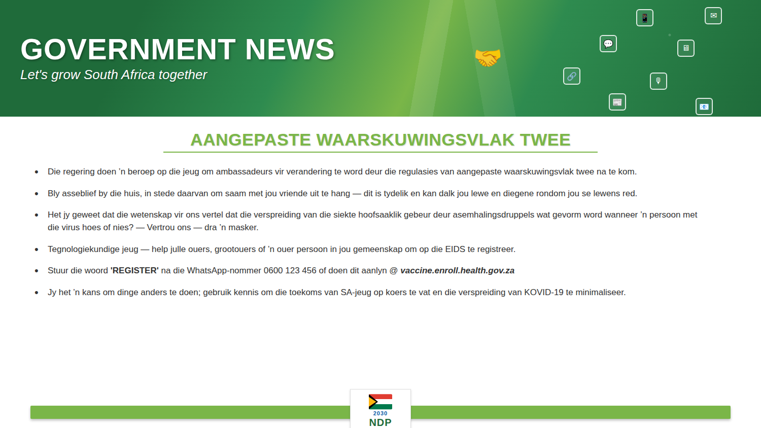GOVERNMENT NEWS
Let's grow South Africa together
🤝
📱 ✉ 💬 🖥 🔗 🎙 📰 📧
AANGEPASTE WAARSKUWINGSVLAK TWEE
Die regering doen ’n beroep op die jeug om ambassadeurs vir verandering te word deur die regulasies van aangepaste waarskuwingsvlak twee na te kom.
Bly asseblief by die huis, in stede daarvan om saam met jou vriende uit te hang — dit is tydelik en kan dalk jou lewe en diegene rondom jou se lewens red.
Het jy geweet dat die wetenskap vir ons vertel dat die verspreiding van die siekte hoofsaaklik gebeur deur asemhalingsdruppels wat gevorm word wanneer ’n persoon met die virus hoes of nies? — Vertrou ons — dra ’n masker.
Tegnologiekundige jeug — help julle ouers, grootouers of ’n ouer persoon in jou gemeenskap om op die EIDS te registreer.
Stuur die woord 'REGISTER' na die WhatsApp-nommer 0600 123 456 of doen dit aanlyn @ vaccine.enroll.health.gov.za
Jy het ’n kans om dinge anders te doen; gebruik kennis om die toekoms van SA-jeug op koers te vat en die verspreiding van KOVID-19 te minimaliseer.
2030
NDP